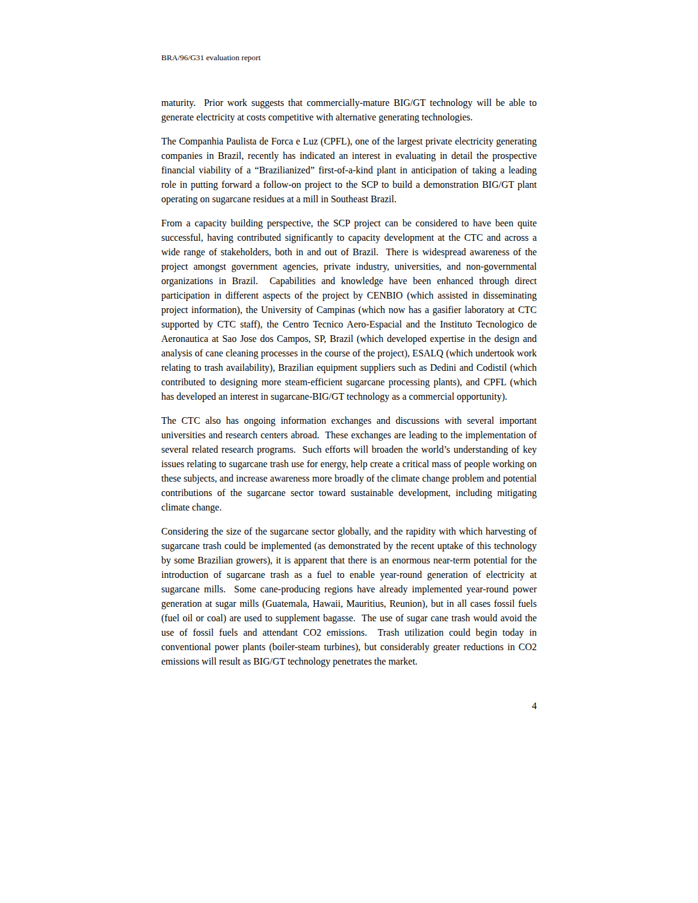BRA/96/G31 evaluation report
maturity. Prior work suggests that commercially-mature BIG/GT technology will be able to generate electricity at costs competitive with alternative generating technologies.
The Companhia Paulista de Forca e Luz (CPFL), one of the largest private electricity generating companies in Brazil, recently has indicated an interest in evaluating in detail the prospective financial viability of a “Brazilianized” first-of-a-kind plant in anticipation of taking a leading role in putting forward a follow-on project to the SCP to build a demonstration BIG/GT plant operating on sugarcane residues at a mill in Southeast Brazil.
From a capacity building perspective, the SCP project can be considered to have been quite successful, having contributed significantly to capacity development at the CTC and across a wide range of stakeholders, both in and out of Brazil. There is widespread awareness of the project amongst government agencies, private industry, universities, and non-governmental organizations in Brazil. Capabilities and knowledge have been enhanced through direct participation in different aspects of the project by CENBIO (which assisted in disseminating project information), the University of Campinas (which now has a gasifier laboratory at CTC supported by CTC staff), the Centro Tecnico Aero-Espacial and the Instituto Tecnologico de Aeronautica at Sao Jose dos Campos, SP, Brazil (which developed expertise in the design and analysis of cane cleaning processes in the course of the project), ESALQ (which undertook work relating to trash availability), Brazilian equipment suppliers such as Dedini and Codistil (which contributed to designing more steam-efficient sugarcane processing plants), and CPFL (which has developed an interest in sugarcane-BIG/GT technology as a commercial opportunity).
The CTC also has ongoing information exchanges and discussions with several important universities and research centers abroad. These exchanges are leading to the implementation of several related research programs. Such efforts will broaden the world’s understanding of key issues relating to sugarcane trash use for energy, help create a critical mass of people working on these subjects, and increase awareness more broadly of the climate change problem and potential contributions of the sugarcane sector toward sustainable development, including mitigating climate change.
Considering the size of the sugarcane sector globally, and the rapidity with which harvesting of sugarcane trash could be implemented (as demonstrated by the recent uptake of this technology by some Brazilian growers), it is apparent that there is an enormous near-term potential for the introduction of sugarcane trash as a fuel to enable year-round generation of electricity at sugarcane mills. Some cane-producing regions have already implemented year-round power generation at sugar mills (Guatemala, Hawaii, Mauritius, Reunion), but in all cases fossil fuels (fuel oil or coal) are used to supplement bagasse. The use of sugar cane trash would avoid the use of fossil fuels and attendant CO2 emissions. Trash utilization could begin today in conventional power plants (boiler-steam turbines), but considerably greater reductions in CO2 emissions will result as BIG/GT technology penetrates the market.
4